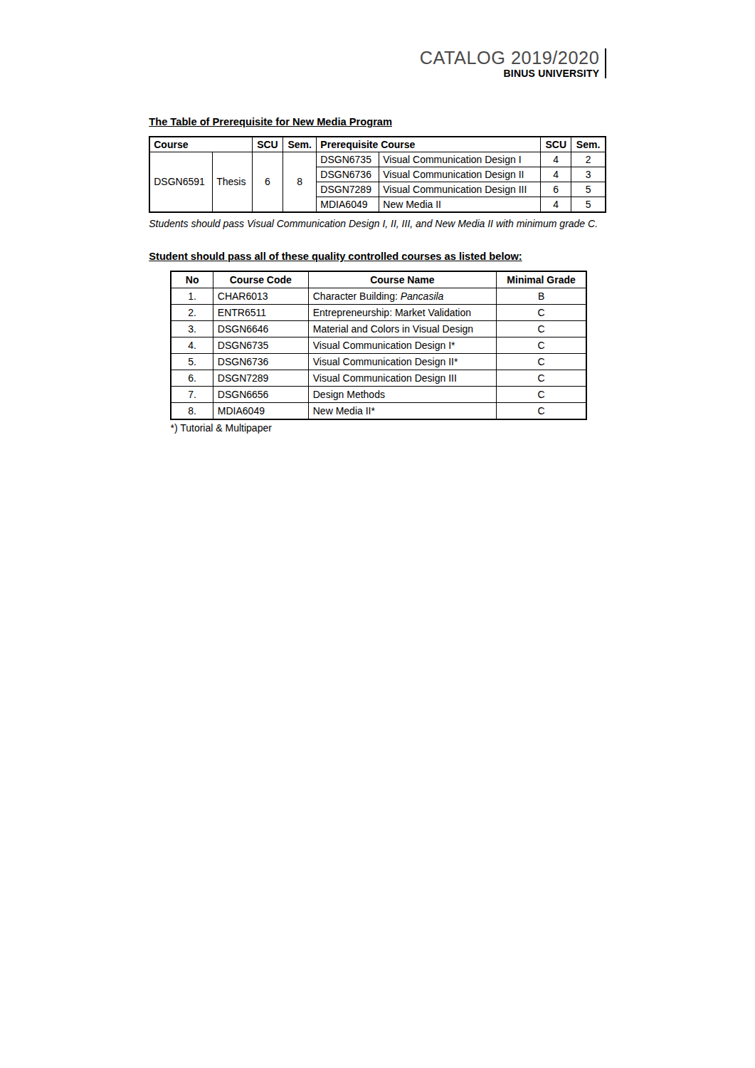CATALOG 2019/2020
BINUS UNIVERSITY
The Table of Prerequisite for New Media Program
| Course | SCU | Sem. | Prerequisite Course | SCU | Sem. |
| --- | --- | --- | --- | --- | --- |
| DSGN6591 | Thesis | 6 | 8 | DSGN6735 | Visual Communication Design I | 4 | 2 |
| DSGN6736 | Visual Communication Design II | 4 | 3 |
| DSGN7289 | Visual Communication Design III | 6 | 5 |
| MDIA6049 | New Media II | 4 | 5 |
Students should pass Visual Communication Design I, II, III, and New Media II with minimum grade C.
Student should pass all of these quality controlled courses as listed below:
| No | Course Code | Course Name | Minimal Grade |
| --- | --- | --- | --- |
| 1. | CHAR6013 | Character Building: Pancasila | B |
| 2. | ENTR6511 | Entrepreneurship: Market Validation | C |
| 3. | DSGN6646 | Material and Colors in Visual Design | C |
| 4. | DSGN6735 | Visual Communication Design I* | C |
| 5. | DSGN6736 | Visual Communication Design II* | C |
| 6. | DSGN7289 | Visual Communication Design III | C |
| 7. | DSGN6656 | Design Methods | C |
| 8. | MDIA6049 | New Media II* | C |
*) Tutorial & Multipaper